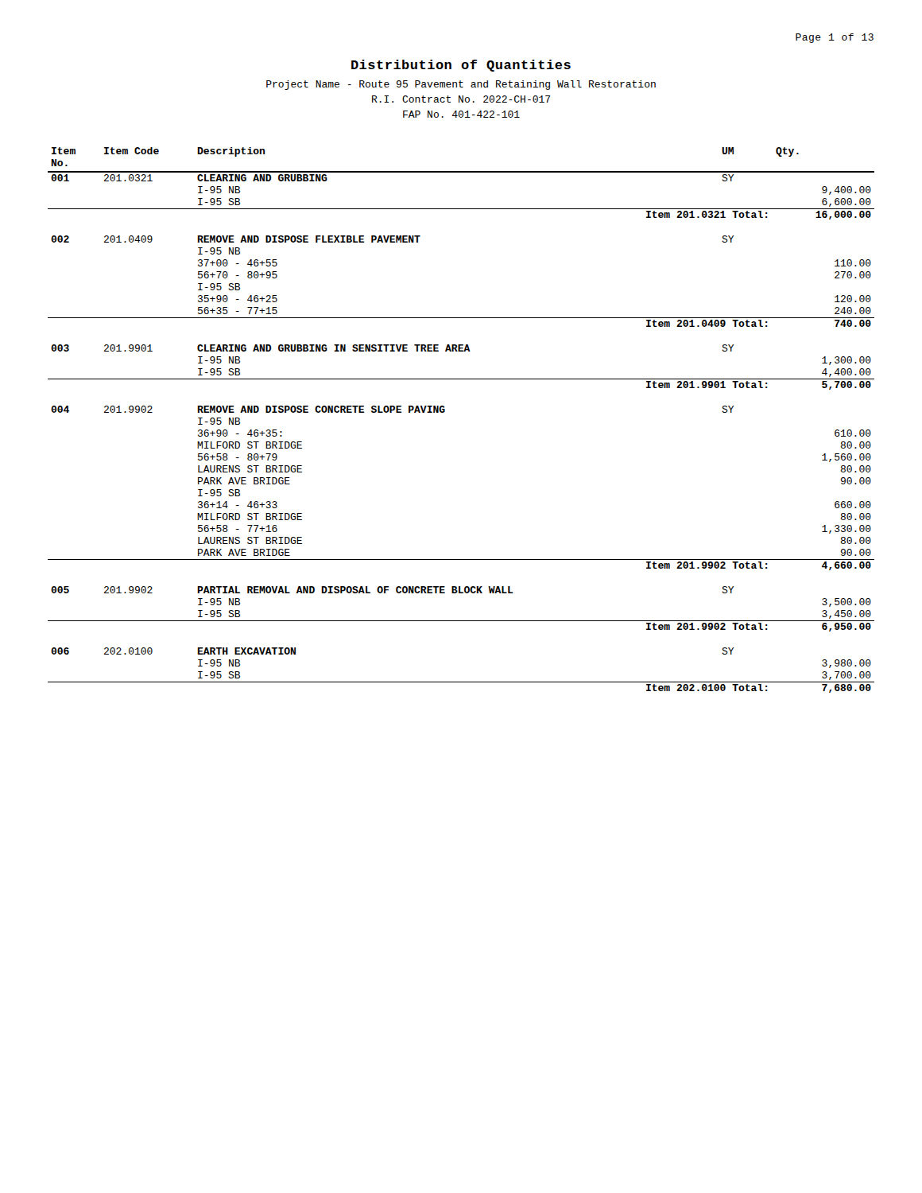Page 1 of 13
Distribution of Quantities
Project Name - Route 95 Pavement and Retaining Wall Restoration
R.I. Contract No. 2022-CH-017
FAP No. 401-422-101
| Item No. | Item Code | Description | UM | Qty. |
| --- | --- | --- | --- | --- |
| 001 | 201.0321 | CLEARING AND GRUBBING | SY | |
| | | I-95 NB | | 9,400.00 |
| | | I-95 SB | | 6,600.00 |
| | | Item 201.0321 Total: | 16,000.00 |
| 002 | 201.0409 | REMOVE AND DISPOSE FLEXIBLE PAVEMENT | SY | |
| | | I-95 NB | | |
| | | 37+00 - 46+55 | | 110.00 |
| | | 56+70 - 80+95 | | 270.00 |
| | | I-95 SB | | |
| | | 35+90 - 46+25 | | 120.00 |
| | | 56+35 - 77+15 | | 240.00 |
| | | Item 201.0409 Total: | 740.00 |
| 003 | 201.9901 | CLEARING AND GRUBBING IN SENSITIVE TREE AREA | SY | |
| | | I-95 NB | | 1,300.00 |
| | | I-95 SB | | 4,400.00 |
| | | Item 201.9901 Total: | 5,700.00 |
| 004 | 201.9902 | REMOVE AND DISPOSE CONCRETE SLOPE PAVING | SY | |
| | | I-95 NB | | |
| | | 36+90 - 46+35: | | 610.00 |
| | | MILFORD ST BRIDGE | | 80.00 |
| | | 56+58 - 80+79 | | 1,560.00 |
| | | LAURENS ST BRIDGE | | 80.00 |
| | | PARK AVE BRIDGE | | 90.00 |
| | | I-95 SB | | |
| | | 36+14 - 46+33 | | 660.00 |
| | | MILFORD ST BRIDGE | | 80.00 |
| | | 56+58 - 77+16 | | 1,330.00 |
| | | LAURENS ST BRIDGE | | 80.00 |
| | | PARK AVE BRIDGE | | 90.00 |
| | | Item 201.9902 Total: | 4,660.00 |
| 005 | 201.9902 | PARTIAL REMOVAL AND DISPOSAL OF CONCRETE BLOCK WALL | SY | |
| | | I-95 NB | | 3,500.00 |
| | | I-95 SB | | 3,450.00 |
| | | Item 201.9902 Total: | 6,950.00 |
| 006 | 202.0100 | EARTH EXCAVATION | SY | |
| | | I-95 NB | | 3,980.00 |
| | | I-95 SB | | 3,700.00 |
| | | Item 202.0100 Total: | 7,680.00 |